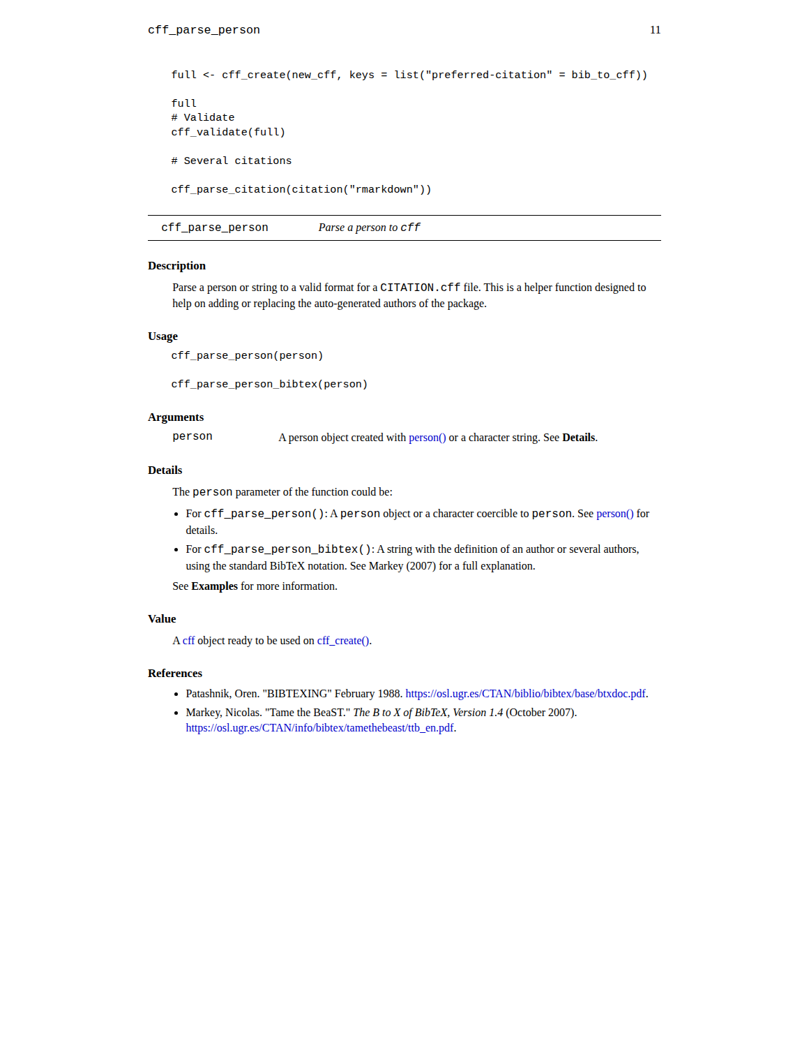cff_parse_person 11
full <- cff_create(new_cff, keys = list("preferred-citation" = bib_to_cff))

full
# Validate
cff_validate(full)

# Several citations

cff_parse_citation(citation("rmarkdown"))
cff_parse_person Parse a person to cff
Description
Parse a person or string to a valid format for a CITATION.cff file. This is a helper function designed to help on adding or replacing the auto-generated authors of the package.
Usage
cff_parse_person(person)

cff_parse_person_bibtex(person)
Arguments
person
A person object created with person() or a character string. See Details.
Details
The person parameter of the function could be:
For cff_parse_person(): A person object or a character coercible to person. See person() for details.
For cff_parse_person_bibtex(): A string with the definition of an author or several authors, using the standard BibTeX notation. See Markey (2007) for a full explanation.
See Examples for more information.
Value
A cff object ready to be used on cff_create().
References
Patashnik, Oren. "BIBTEXING" February 1988. https://osl.ugr.es/CTAN/biblio/bibtex/base/btxdoc.pdf.
Markey, Nicolas. "Tame the BeaST." The B to X of BibTeX, Version 1.4 (October 2007). https://osl.ugr.es/CTAN/info/bibtex/tamethebeast/ttb_en.pdf.